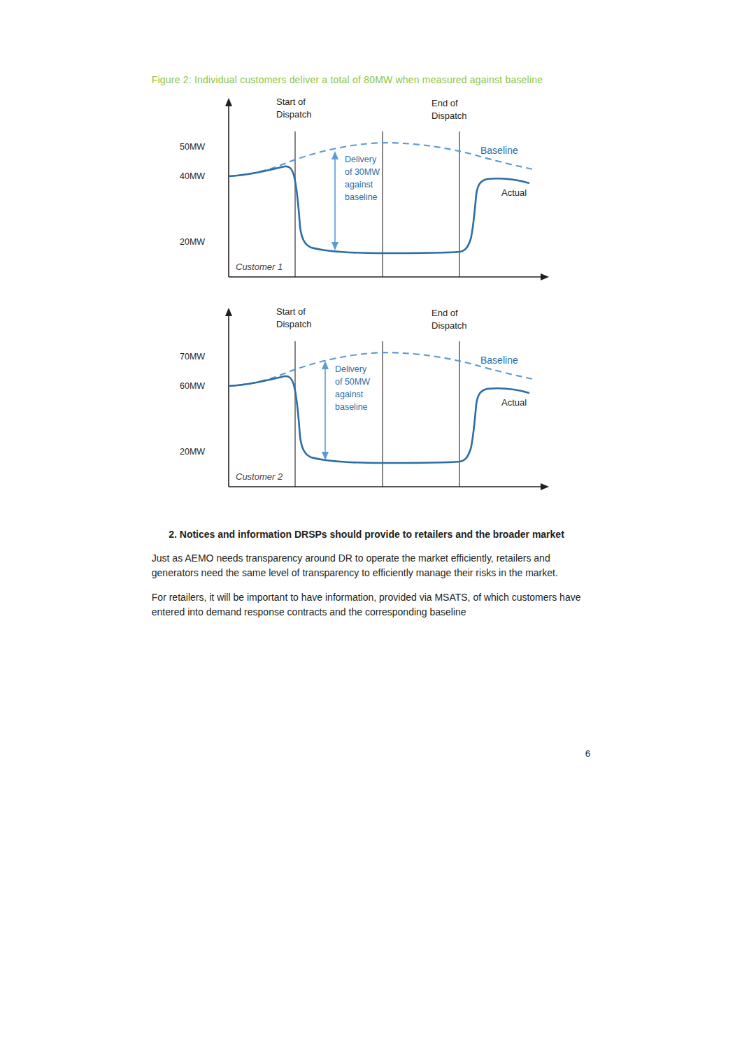Figure 2: Individual customers deliver a total of 80MW when measured against baseline
Start of Dispatch End of Dispatch 50MW 40MW 20MW Delivery of 30MW against baseline Baseline Actual Customer 1 Start of Dispatch End of Dispatch 70MW 60MW 20MW Delivery of 50MW against baseline Baseline Actual Customer 2
Notices and information DRSPs should provide to retailers and the broader market
Just as AEMO needs transparency around DR to operate the market efficiently, retailers and generators need the same level of transparency to efficiently manage their risks in the market.
For retailers, it will be important to have information, provided via MSATS, of which customers have entered into demand response contracts and the corresponding baseline
6